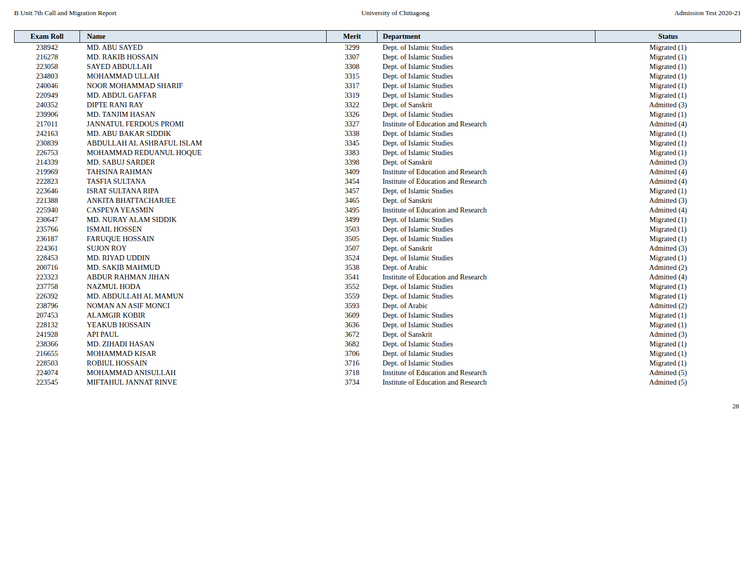B Unit 7th Call and Migration Report
University of Chittagong
Admission Test 2020-21
| Exam Roll | Name | Merit | Department | Status |
| --- | --- | --- | --- | --- |
| 238942 | MD. ABU SAYED | 3299 | Dept. of Islamic Studies | Migrated (1) |
| 216278 | MD. RAKIB HOSSAIN | 3307 | Dept. of Islamic Studies | Migrated (1) |
| 223058 | SAYED ABDULLAH | 3308 | Dept. of Islamic Studies | Migrated (1) |
| 234803 | MOHAMMAD ULLAH | 3315 | Dept. of Islamic Studies | Migrated (1) |
| 240046 | NOOR MOHAMMAD SHARIF | 3317 | Dept. of Islamic Studies | Migrated (1) |
| 220949 | MD. ABDUL GAFFAR | 3319 | Dept. of Islamic Studies | Migrated (1) |
| 240352 | DIPTE RANI RAY | 3322 | Dept. of Sanskrit | Admitted (3) |
| 239906 | MD. TANJIM HASAN | 3326 | Dept. of Islamic Studies | Migrated (1) |
| 217011 | JANNATUL FERDOUS PROMI | 3327 | Institute of Education and Research | Admitted (4) |
| 242163 | MD. ABU BAKAR SIDDIK | 3338 | Dept. of Islamic Studies | Migrated (1) |
| 230839 | ABDULLAH AL ASHRAFUL ISLAM | 3345 | Dept. of Islamic Studies | Migrated (1) |
| 226753 | MOHAMMAD REDUANUL HOQUE | 3383 | Dept. of Islamic Studies | Migrated (1) |
| 214339 | MD. SABUJ SARDER | 3398 | Dept. of Sanskrit | Admitted (3) |
| 219969 | TAHSINA RAHMAN | 3409 | Institute of Education and Research | Admitted (4) |
| 222823 | TASFIA SULTANA | 3454 | Institute of Education and Research | Admitted (4) |
| 223646 | ISRAT SULTANA RIPA | 3457 | Dept. of Islamic Studies | Migrated (1) |
| 221388 | ANKITA BHATTACHARJEE | 3465 | Dept. of Sanskrit | Admitted (3) |
| 225940 | CASPEYA YEASMIN | 3495 | Institute of Education and Research | Admitted (4) |
| 230647 | MD. NURAY ALAM SIDDIK | 3499 | Dept. of Islamic Studies | Migrated (1) |
| 235766 | ISMAIL HOSSEN | 3503 | Dept. of Islamic Studies | Migrated (1) |
| 236187 | FARUQUE HOSSAIN | 3505 | Dept. of Islamic Studies | Migrated (1) |
| 224361 | SUJON ROY | 3507 | Dept. of Sanskrit | Admitted (3) |
| 228453 | MD. RIYAD UDDIN | 3524 | Dept. of Islamic Studies | Migrated (1) |
| 200716 | MD. SAKIB MAHMUD | 3538 | Dept. of Arabic | Admitted (2) |
| 223323 | ABDUR RAHMAN JIHAN | 3541 | Institute of Education and Research | Admitted (4) |
| 237758 | NAZMUL HODA | 3552 | Dept. of Islamic Studies | Migrated (1) |
| 226392 | MD. ABDULLAH AL MAMUN | 3559 | Dept. of Islamic Studies | Migrated (1) |
| 238796 | NOMAN AN ASIF MONCI | 3593 | Dept. of Arabic | Admitted (2) |
| 207453 | ALAMGIR KOBIR | 3609 | Dept. of Islamic Studies | Migrated (1) |
| 228132 | YEAKUB HOSSAIN | 3636 | Dept. of Islamic Studies | Migrated (1) |
| 241928 | API PAUL | 3672 | Dept. of Sanskrit | Admitted (3) |
| 238366 | MD. ZIHADI HASAN | 3682 | Dept. of Islamic Studies | Migrated (1) |
| 216655 | MOHAMMAD KISAR | 3706 | Dept. of Islamic Studies | Migrated (1) |
| 228503 | ROBIUL HOSSAIN | 3716 | Dept. of Islamic Studies | Migrated (1) |
| 224074 | MOHAMMAD ANISULLAH | 3718 | Institute of Education and Research | Admitted (5) |
| 223545 | MIFTAHUL JANNAT RINVE | 3734 | Institute of Education and Research | Admitted (5) |
28